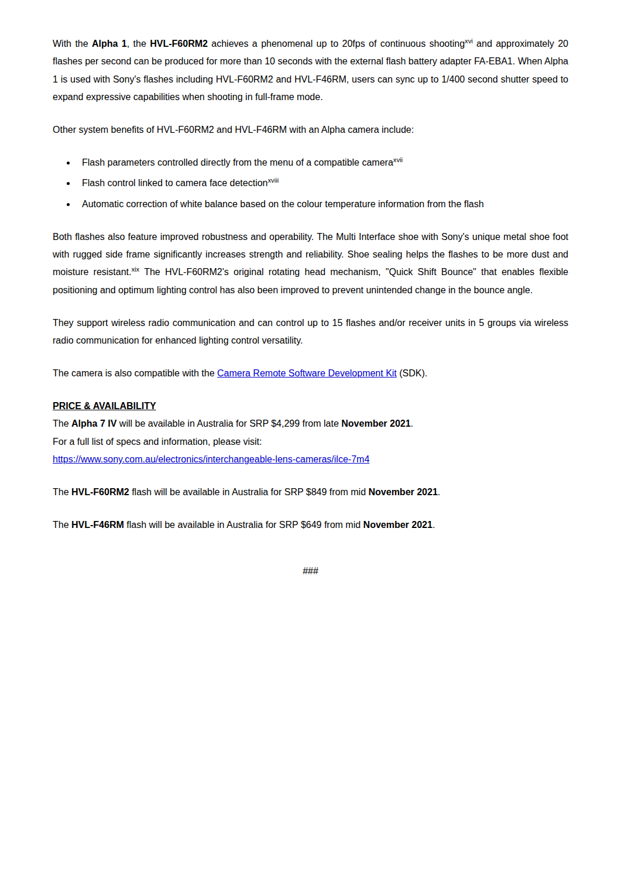With the Alpha 1, the HVL-F60RM2 achieves a phenomenal up to 20fps of continuous shootingxvi and approximately 20 flashes per second can be produced for more than 10 seconds with the external flash battery adapter FA-EBA1. When Alpha 1 is used with Sony's flashes including HVL-F60RM2 and HVL-F46RM, users can sync up to 1/400 second shutter speed to expand expressive capabilities when shooting in full-frame mode.
Other system benefits of HVL-F60RM2 and HVL-F46RM with an Alpha camera include:
Flash parameters controlled directly from the menu of a compatible cameraxvii
Flash control linked to camera face detectionxviii
Automatic correction of white balance based on the colour temperature information from the flash
Both flashes also feature improved robustness and operability. The Multi Interface shoe with Sony's unique metal shoe foot with rugged side frame significantly increases strength and reliability. Shoe sealing helps the flashes to be more dust and moisture resistant.xix The HVL-F60RM2's original rotating head mechanism, "Quick Shift Bounce" that enables flexible positioning and optimum lighting control has also been improved to prevent unintended change in the bounce angle.
They support wireless radio communication and can control up to 15 flashes and/or receiver units in 5 groups via wireless radio communication for enhanced lighting control versatility.
The camera is also compatible with the Camera Remote Software Development Kit (SDK).
PRICE & AVAILABILITY
The Alpha 7 IV will be available in Australia for SRP $4,299 from late November 2021.
For a full list of specs and information, please visit:
https://www.sony.com.au/electronics/interchangeable-lens-cameras/ilce-7m4
The HVL-F60RM2 flash will be available in Australia for SRP $849 from mid November 2021.
The HVL-F46RM flash will be available in Australia for SRP $649 from mid November 2021.
###